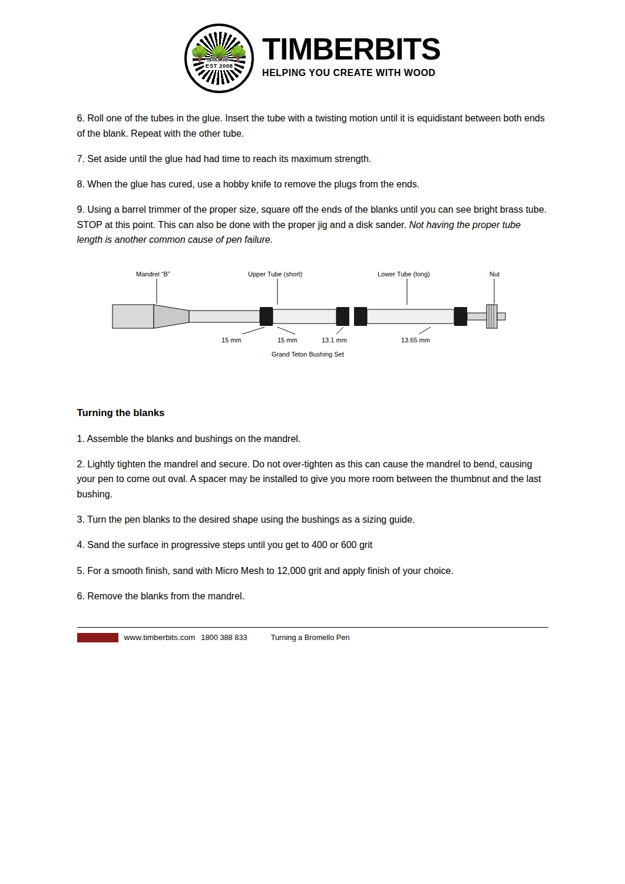🌳🌳🌳 EST 2008
TIMBERBITS
HELPING YOU CREATE WITH WOOD
6. Roll one of the tubes in the glue. Insert the tube with a twisting motion until it is equidistant between both ends of the blank. Repeat with the other tube.
7. Set aside until the glue had had time to reach its maximum strength.
8. When the glue has cured, use a hobby knife to remove the plugs from the ends.
9. Using a barrel trimmer of the proper size, square off the ends of the blanks until you can see bright brass tube. STOP at this point. This can also be done with the proper jig and a disk sander. Not having the proper tube length is another common cause of pen failure.
Mandrel “B” Upper Tube (short) Lower Tube (long) Nut 15 mm 15 mm 13.1 mm 13.65 mm Grand Teton Bushing Set
Turning the blanks
1. Assemble the blanks and bushings on the mandrel.
2. Lightly tighten the mandrel and secure. Do not over-tighten as this can cause the mandrel to bend, causing your pen to come out oval. A spacer may be installed to give you more room between the thumbnut and the last bushing.
3. Turn the pen blanks to the desired shape using the bushings as a sizing guide.
4. Sand the surface in progressive steps until you get to 400 or 600 grit
5. For a smooth finish, sand with Micro Mesh to 12,000 grit and apply finish of your choice.
6. Remove the blanks from the mandrel.
www.timberbits.com 1800 388 833 Turning a Bromello Pen